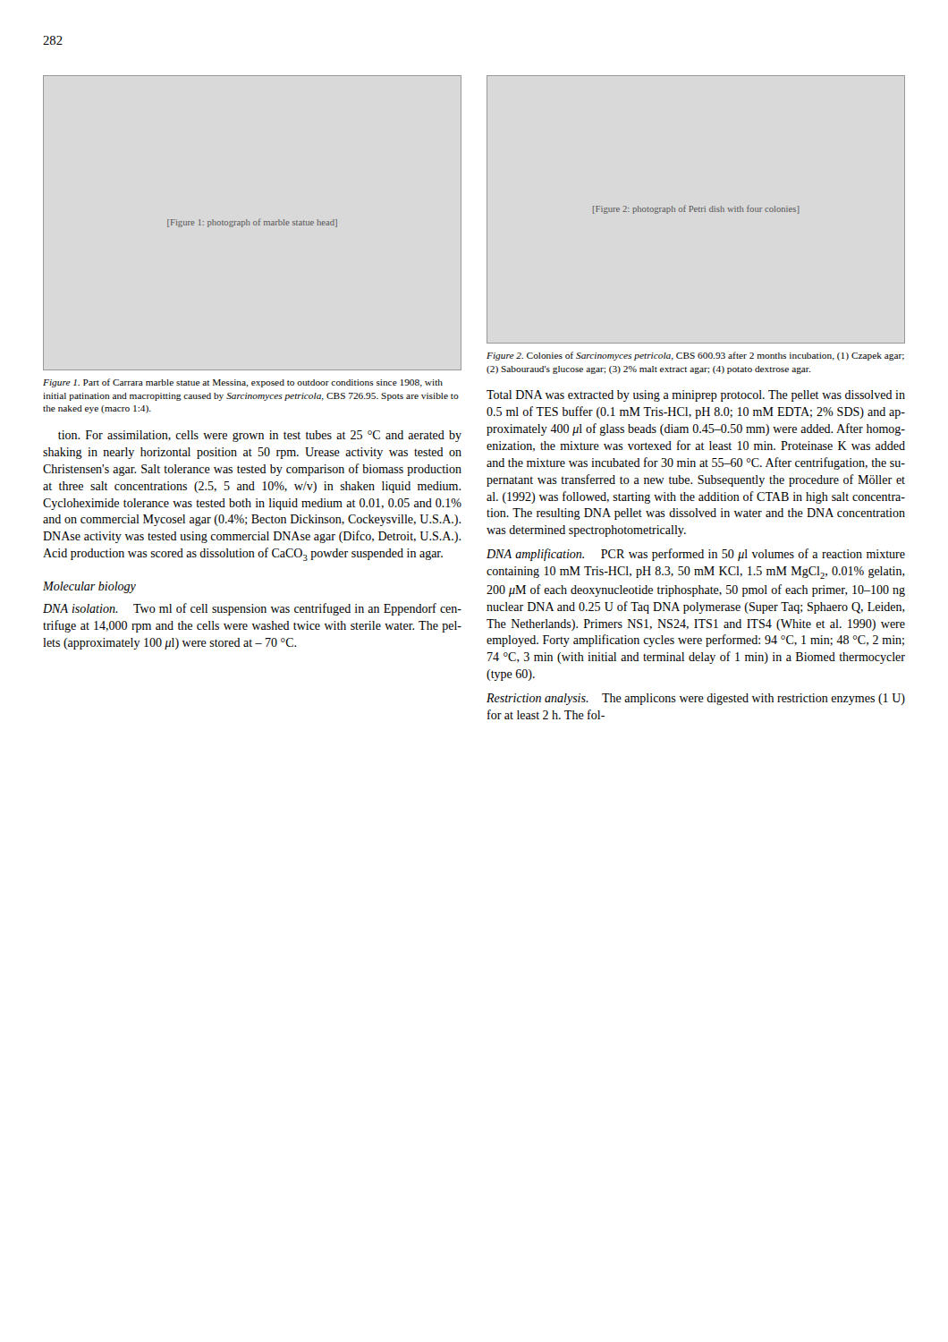282
[Figure 1: photograph of marble statue head]
Figure 1. Part of Carrara marble statue at Messina, exposed to outdoor conditions since 1908, with initial patination and macropitting caused by Sarcinomyces petricola, CBS 726.95. Spots are visible to the naked eye (macro 1:4).
tion. For assimilation, cells were grown in test tubes at 25 °C and aerated by shaking in nearly horizontal position at 50 rpm. Urease activity was tested on Christensen's agar. Salt tolerance was tested by comparison of biomass production at three salt concentrations (2.5, 5 and 10%, w/v) in shaken liquid medium. Cycloheximide tolerance was tested both in liquid medium at 0.01, 0.05 and 0.1% and on commercial Mycosel agar (0.4%; Becton Dickinson, Cockeysville, U.S.A.). DNAse activity was tested using commercial DNAse agar (Difco, Detroit, U.S.A.). Acid production was scored as dissolution of CaCO3 powder suspended in agar.
Molecular biology
DNA isolation. Two ml of cell suspension was centrifuged in an Eppendorf centrifuge at 14,000 rpm and the cells were washed twice with sterile water. The pellets (approximately 100 μl) were stored at – 70 °C.
[Figure 2: photograph of Petri dish with four colonies]
Figure 2. Colonies of Sarcinomyces petricola, CBS 600.93 after 2 months incubation, (1) Czapek agar; (2) Sabouraud's glucose agar; (3) 2% malt extract agar; (4) potato dextrose agar.
Total DNA was extracted by using a miniprep protocol. The pellet was dissolved in 0.5 ml of TES buffer (0.1 mM Tris-HCl, pH 8.0; 10 mM EDTA; 2% SDS) and approximately 400 μl of glass beads (diam 0.45–0.50 mm) were added. After homogenization, the mixture was vortexed for at least 10 min. Proteinase K was added and the mixture was incubated for 30 min at 55–60 °C. After centrifugation, the supernatant was transferred to a new tube. Subsequently the procedure of Möller et al. (1992) was followed, starting with the addition of CTAB in high salt concentration. The resulting DNA pellet was dissolved in water and the DNA concentration was determined spectrophotometrically.
DNA amplification. PCR was performed in 50 μl volumes of a reaction mixture containing 10 mM Tris-HCl, pH 8.3, 50 mM KCl, 1.5 mM MgCl2, 0.01% gelatin, 200 μ M of each deoxynucleotide triphosphate, 50 pmol of each primer, 10–100 ng nuclear DNA and 0.25 U of Taq DNA polymerase (Super Taq; Sphaero Q, Leiden, The Netherlands). Primers NS1, NS24, ITS1 and ITS4 (White et al. 1990) were employed. Forty amplification cycles were performed: 94 °C, 1 min; 48 °C, 2 min; 74 °C, 3 min (with initial and terminal delay of 1 min) in a Biomed thermocycler (type 60).
Restriction analysis. The amplicons were digested with restriction enzymes (1 U) for at least 2 h. The fol-